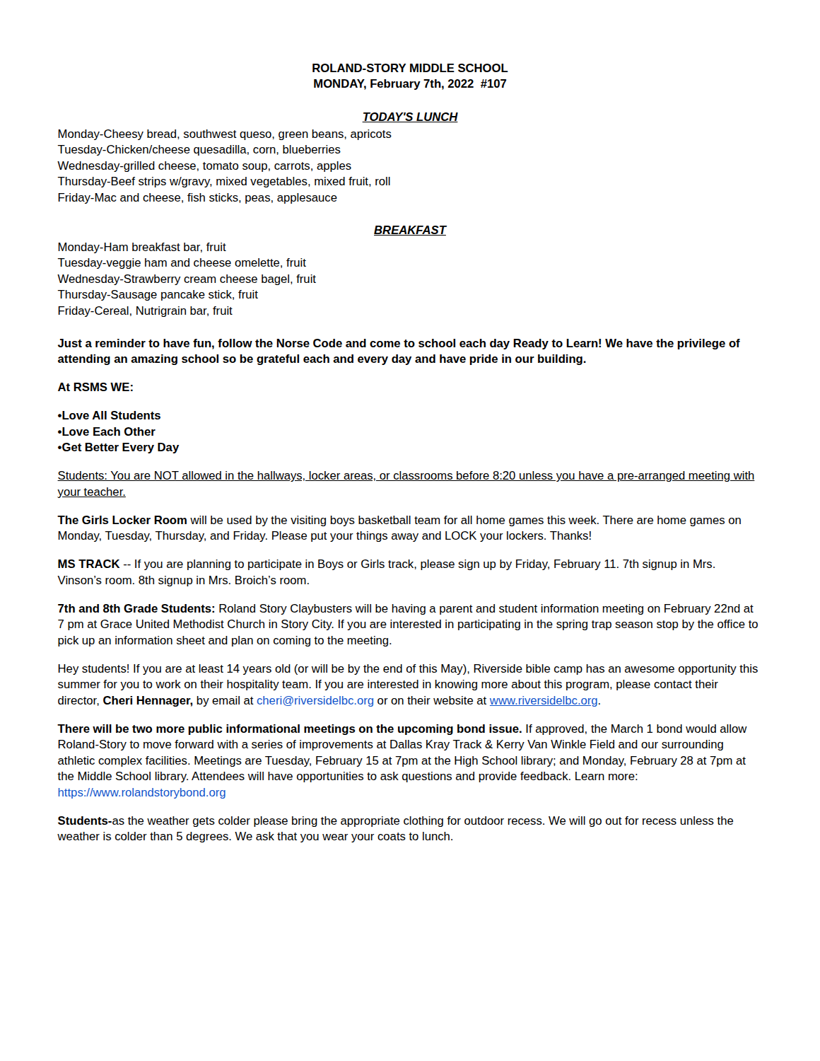ROLAND-STORY MIDDLE SCHOOL
MONDAY, February 7th, 2022 #107
TODAY'S LUNCH
Monday-Cheesy bread, southwest queso, green beans, apricots
Tuesday-Chicken/cheese quesadilla, corn, blueberries
Wednesday-grilled cheese, tomato soup, carrots, apples
Thursday-Beef strips w/gravy, mixed vegetables, mixed fruit, roll
Friday-Mac and cheese, fish sticks, peas, applesauce
BREAKFAST
Monday-Ham breakfast bar, fruit
Tuesday-veggie ham and cheese omelette, fruit
Wednesday-Strawberry cream cheese bagel, fruit
Thursday-Sausage pancake stick, fruit
Friday-Cereal, Nutrigrain bar, fruit
Just a reminder to have fun, follow the Norse Code and come to school each day Ready to Learn! We have the privilege of attending an amazing school so be grateful each and every day and have pride in our building.
At RSMS WE:
•Love All Students
•Love Each Other
•Get Better Every Day
Students: You are NOT allowed in the hallways, locker areas, or classrooms before 8:20 unless you have a pre-arranged meeting with your teacher.
The Girls Locker Room will be used by the visiting boys basketball team for all home games this week. There are home games on Monday, Tuesday, Thursday, and Friday. Please put your things away and LOCK your lockers. Thanks!
MS TRACK -- If you are planning to participate in Boys or Girls track, please sign up by Friday, February 11. 7th signup in Mrs. Vinson’s room. 8th signup in Mrs. Broich’s room.
7th and 8th Grade Students: Roland Story Claybusters will be having a parent and student information meeting on February 22nd at 7 pm at Grace United Methodist Church in Story City. If you are interested in participating in the spring trap season stop by the office to pick up an information sheet and plan on coming to the meeting.
Hey students! If you are at least 14 years old (or will be by the end of this May), Riverside bible camp has an awesome opportunity this summer for you to work on their hospitality team. If you are interested in knowing more about this program, please contact their director, Cheri Hennager, by email at cheri@riversidelbc.org or on their website at www.riversidelbc.org.
There will be two more public informational meetings on the upcoming bond issue. If approved, the March 1 bond would allow Roland-Story to move forward with a series of improvements at Dallas Kray Track & Kerry Van Winkle Field and our surrounding athletic complex facilities. Meetings are Tuesday, February 15 at 7pm at the High School library; and Monday, February 28 at 7pm at the Middle School library. Attendees will have opportunities to ask questions and provide feedback. Learn more: https://www.rolandstorybond.org
Students-as the weather gets colder please bring the appropriate clothing for outdoor recess. We will go out for recess unless the weather is colder than 5 degrees. We ask that you wear your coats to lunch.